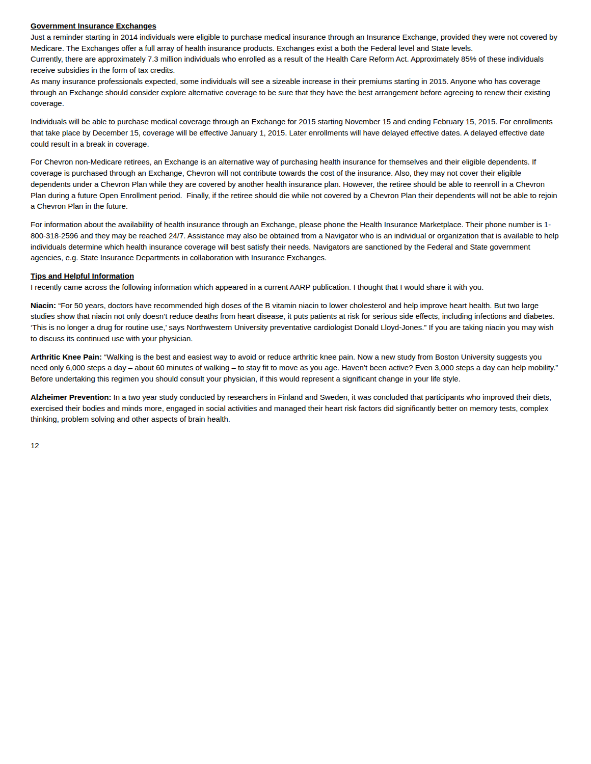Government Insurance Exchanges
Just a reminder starting in 2014 individuals were eligible to purchase medical insurance through an Insurance Exchange, provided they were not covered by Medicare. The Exchanges offer a full array of health insurance products. Exchanges exist a both the Federal level and State levels.
Currently, there are approximately 7.3 million individuals who enrolled as a result of the Health Care Reform Act. Approximately 85% of these individuals receive subsidies in the form of tax credits.
As many insurance professionals expected, some individuals will see a sizeable increase in their premiums starting in 2015. Anyone who has coverage through an Exchange should consider explore alternative coverage to be sure that they have the best arrangement before agreeing to renew their existing coverage.
Individuals will be able to purchase medical coverage through an Exchange for 2015 starting November 15 and ending February 15, 2015. For enrollments that take place by December 15, coverage will be effective January 1, 2015. Later enrollments will have delayed effective dates. A delayed effective date could result in a break in coverage.
For Chevron non-Medicare retirees, an Exchange is an alternative way of purchasing health insurance for themselves and their eligible dependents. If coverage is purchased through an Exchange, Chevron will not contribute towards the cost of the insurance. Also, they may not cover their eligible dependents under a Chevron Plan while they are covered by another health insurance plan. However, the retiree should be able to reenroll in a Chevron Plan during a future Open Enrollment period. Finally, if the retiree should die while not covered by a Chevron Plan their dependents will not be able to rejoin a Chevron Plan in the future.
For information about the availability of health insurance through an Exchange, please phone the Health Insurance Marketplace. Their phone number is 1-800-318-2596 and they may be reached 24/7. Assistance may also be obtained from a Navigator who is an individual or organization that is available to help individuals determine which health insurance coverage will best satisfy their needs. Navigators are sanctioned by the Federal and State government agencies, e.g. State Insurance Departments in collaboration with Insurance Exchanges.
Tips and Helpful Information
I recently came across the following information which appeared in a current AARP publication. I thought that I would share it with you.
Niacin: “For 50 years, doctors have recommended high doses of the B vitamin niacin to lower cholesterol and help improve heart health. But two large studies show that niacin not only doesn’t reduce deaths from heart disease, it puts patients at risk for serious side effects, including infections and diabetes. ‘This is no longer a drug for routine use,’ says Northwestern University preventative cardiologist Donald Lloyd-Jones.” If you are taking niacin you may wish to discuss its continued use with your physician.
Arthritic Knee Pain: “Walking is the best and easiest way to avoid or reduce arthritic knee pain. Now a new study from Boston University suggests you need only 6,000 steps a day – about 60 minutes of walking – to stay fit to move as you age. Haven’t been active? Even 3,000 steps a day can help mobility.” Before undertaking this regimen you should consult your physician, if this would represent a significant change in your life style.
Alzheimer Prevention: In a two year study conducted by researchers in Finland and Sweden, it was concluded that participants who improved their diets, exercised their bodies and minds more, engaged in social activities and managed their heart risk factors did significantly better on memory tests, complex thinking, problem solving and other aspects of brain health.
12